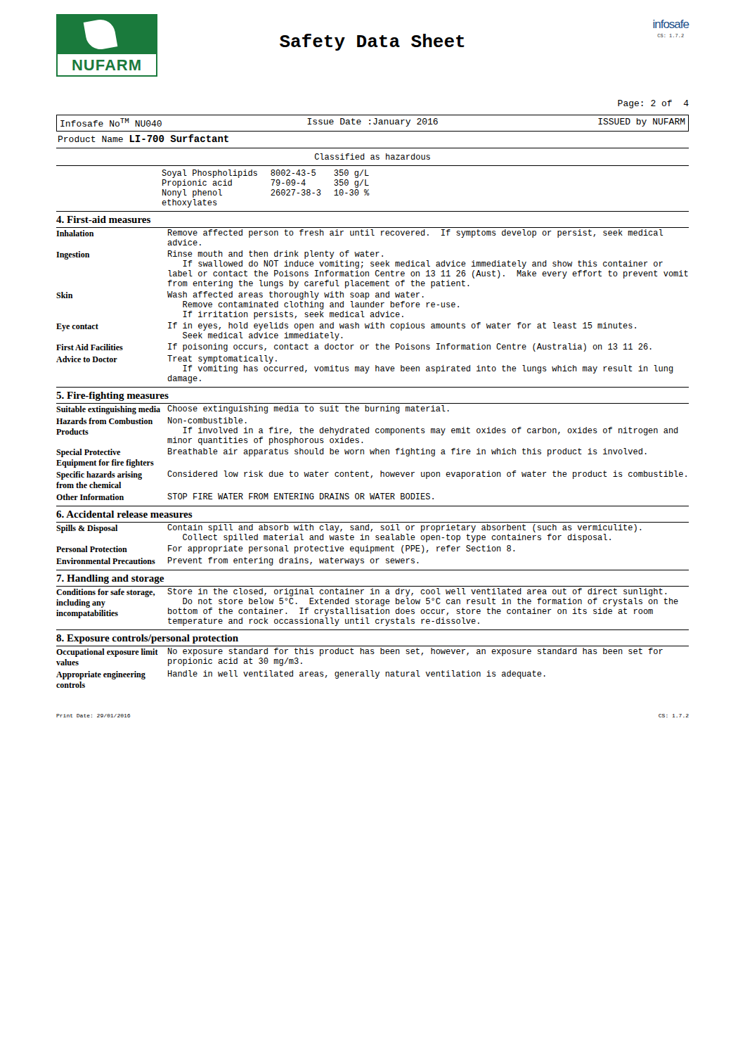NUFARM
Safety Data Sheet
info safe
CS: 1.7.2
Page: 2 of 4
Infosafe NoTM NU040
Issue Date :January 2016
ISSUED by NUFARM
Product Name LI-700 Surfactant
Classified as hazardous
| Soyal Phospholipids | 8002-43-5 | 350 g/L |
| Propionic acid | 79-09-4 | 350 g/L |
| Nonyl phenol ethoxylates | 26027-38-3 | 10-30 % |
4. First-aid measures
| Inhalation | Remove affected person to fresh air until recovered. If symptoms develop or persist, seek medical advice. |
| Ingestion | Rinse mouth and then drink plenty of water. If swallowed do NOT induce vomiting; seek medical advice immediately and show this container or label or contact the Poisons Information Centre on 13 11 26 (Aust). Make every effort to prevent vomit from entering the lungs by careful placement of the patient. |
| Skin | Wash affected areas thoroughly with soap and water. Remove contaminated clothing and launder before re-use. If irritation persists, seek medical advice. |
| Eye contact | If in eyes, hold eyelids open and wash with copious amounts of water for at least 15 minutes. Seek medical advice immediately. |
| First Aid Facilities | If poisoning occurs, contact a doctor or the Poisons Information Centre (Australia) on 13 11 26. |
| Advice to Doctor | Treat symptomatically. If vomiting has occurred, vomitus may have been aspirated into the lungs which may result in lung damage. |
5. Fire-fighting measures
| Suitable extinguishing media | Choose extinguishing media to suit the burning material. |
| Hazards from Combustion Products | Non-combustible. If involved in a fire, the dehydrated components may emit oxides of carbon, oxides of nitrogen and minor quantities of phosphorous oxides. |
| Special Protective Equipment for fire fighters | Breathable air apparatus should be worn when fighting a fire in which this product is involved. |
| Specific hazards arising from the chemical | Considered low risk due to water content, however upon evaporation of water the product is combustible. |
| Other Information | STOP FIRE WATER FROM ENTERING DRAINS OR WATER BODIES. |
6. Accidental release measures
| Spills & Disposal | Contain spill and absorb with clay, sand, soil or proprietary absorbent (such as vermiculite). Collect spilled material and waste in sealable open-top type containers for disposal. |
| Personal Protection | For appropriate personal protective equipment (PPE), refer Section 8. |
| Environmental Precautions | Prevent from entering drains, waterways or sewers. |
7. Handling and storage
| Conditions for safe storage, including any incompatabilities | Store in the closed, original container in a dry, cool well ventilated area out of direct sunlight. Do not store below 5°C. Extended storage below 5°C can result in the formation of crystals on the bottom of the container. If crystallisation does occur, store the container on its side at room temperature and rock occassionally until crystals re-dissolve. |
8. Exposure controls/personal protection
| Occupational exposure limit values | No exposure standard for this product has been set, however, an exposure standard has been set for propionic acid at 30 mg/m3. |
| Appropriate engineering controls | Handle in well ventilated areas, generally natural ventilation is adequate. |
Print Date: 29/01/2016
CS: 1.7.2